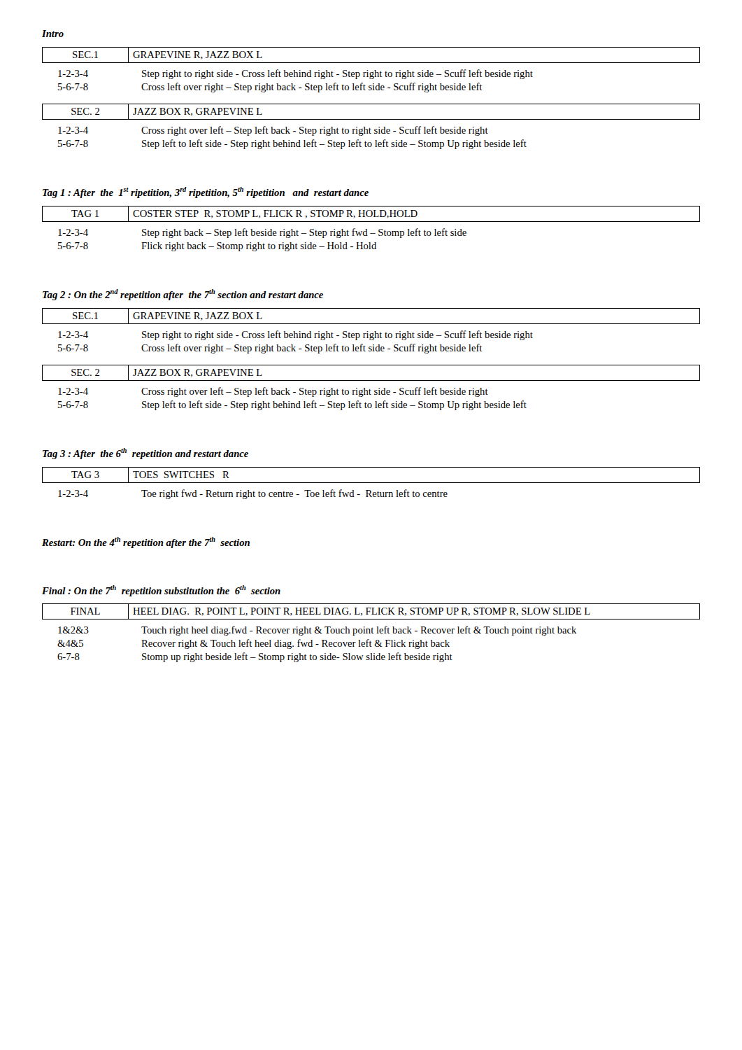Intro
| SEC.1 | GRAPEVINE R, JAZZ BOX L |
| 1-2-3-4 | Step right to right side - Cross left behind right - Step right to right side – Scuff left beside right |
| 5-6-7-8 | Cross left over right – Step right back - Step left to left side - Scuff right beside left |
| SEC. 2 | JAZZ BOX R, GRAPEVINE L |
| 1-2-3-4 | Cross right over left – Step left back - Step right to right side - Scuff left beside right |
| 5-6-7-8 | Step left to left side - Step right behind left – Step left to left side – Stomp Up right beside left |
Tag 1 : After the 1st ripetition, 3rd ripetition, 5th ripetition and restart dance
| TAG 1 | COSTER STEP R, STOMP L, FLICK R , STOMP R, HOLD,HOLD |
| 1-2-3-4 | Step right back – Step left beside right – Step right fwd – Stomp left to left side |
| 5-6-7-8 | Flick right back – Stomp right to right side – Hold - Hold |
Tag 2 : On the 2nd repetition after the 7th section and restart dance
| SEC.1 | GRAPEVINE R, JAZZ BOX L |
| 1-2-3-4 | Step right to right side - Cross left behind right - Step right to right side – Scuff left beside right |
| 5-6-7-8 | Cross left over right – Step right back - Step left to left side - Scuff right beside left |
| SEC. 2 | JAZZ BOX R, GRAPEVINE L |
| 1-2-3-4 | Cross right over left – Step left back - Step right to right side - Scuff left beside right |
| 5-6-7-8 | Step left to left side - Step right behind left – Step left to left side – Stomp Up right beside left |
Tag 3 : After the 6th repetition and restart dance
| TAG 3 | TOES SWITCHES R |
| 1-2-3-4 | Toe right fwd - Return right to centre - Toe left fwd - Return left to centre |
Restart: On the 4th repetition after the 7th section
Final : On the 7th repetition substitution the 6th section
| FINAL | HEEL DIAG. R, POINT L, POINT R, HEEL DIAG. L, FLICK R, STOMP UP R, STOMP R, SLOW SLIDE L |
| 1&2&3 | Touch right heel diag.fwd - Recover right & Touch point left back - Recover left & Touch point right back |
| &4&5 | Recover right & Touch left heel diag. fwd - Recover left & Flick right back |
| 6-7-8 | Stomp up right beside left – Stomp right to side- Slow slide left beside right |